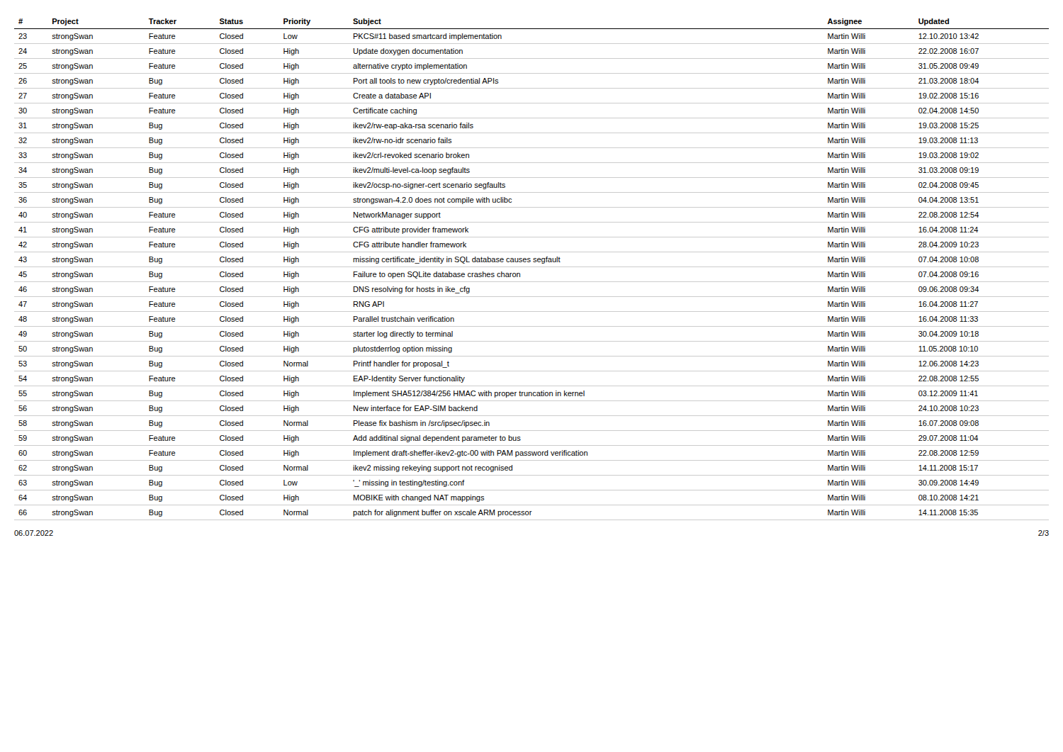| # | Project | Tracker | Status | Priority | Subject | Assignee | Updated |
| --- | --- | --- | --- | --- | --- | --- | --- |
| 23 | strongSwan | Feature | Closed | Low | PKCS#11 based smartcard implementation | Martin Willi | 12.10.2010 13:42 |
| 24 | strongSwan | Feature | Closed | High | Update doxygen documentation | Martin Willi | 22.02.2008 16:07 |
| 25 | strongSwan | Feature | Closed | High | alternative crypto implementation | Martin Willi | 31.05.2008 09:49 |
| 26 | strongSwan | Bug | Closed | High | Port all tools to new crypto/credential APIs | Martin Willi | 21.03.2008 18:04 |
| 27 | strongSwan | Feature | Closed | High | Create a database API | Martin Willi | 19.02.2008 15:16 |
| 30 | strongSwan | Feature | Closed | High | Certificate caching | Martin Willi | 02.04.2008 14:50 |
| 31 | strongSwan | Bug | Closed | High | ikev2/rw-eap-aka-rsa scenario fails | Martin Willi | 19.03.2008 15:25 |
| 32 | strongSwan | Bug | Closed | High | ikev2/rw-no-idr scenario fails | Martin Willi | 19.03.2008 11:13 |
| 33 | strongSwan | Bug | Closed | High | ikev2/crl-revoked scenario broken | Martin Willi | 19.03.2008 19:02 |
| 34 | strongSwan | Bug | Closed | High | ikev2/multi-level-ca-loop segfaults | Martin Willi | 31.03.2008 09:19 |
| 35 | strongSwan | Bug | Closed | High | ikev2/ocsp-no-signer-cert scenario segfaults | Martin Willi | 02.04.2008 09:45 |
| 36 | strongSwan | Bug | Closed | High | strongswan-4.2.0 does not compile with uclibc | Martin Willi | 04.04.2008 13:51 |
| 40 | strongSwan | Feature | Closed | High | NetworkManager support | Martin Willi | 22.08.2008 12:54 |
| 41 | strongSwan | Feature | Closed | High | CFG attribute provider framework | Martin Willi | 16.04.2008 11:24 |
| 42 | strongSwan | Feature | Closed | High | CFG attribute handler framework | Martin Willi | 28.04.2009 10:23 |
| 43 | strongSwan | Bug | Closed | High | missing certificate_identity in SQL database causes segfault | Martin Willi | 07.04.2008 10:08 |
| 45 | strongSwan | Bug | Closed | High | Failure to open SQLite database crashes charon | Martin Willi | 07.04.2008 09:16 |
| 46 | strongSwan | Feature | Closed | High | DNS resolving for hosts in ike_cfg | Martin Willi | 09.06.2008 09:34 |
| 47 | strongSwan | Feature | Closed | High | RNG API | Martin Willi | 16.04.2008 11:27 |
| 48 | strongSwan | Feature | Closed | High | Parallel trustchain verification | Martin Willi | 16.04.2008 11:33 |
| 49 | strongSwan | Bug | Closed | High | starter log directly to terminal | Martin Willi | 30.04.2009 10:18 |
| 50 | strongSwan | Bug | Closed | High | plutostderrlog option missing | Martin Willi | 11.05.2008 10:10 |
| 53 | strongSwan | Bug | Closed | Normal | Printf handler for proposal_t | Martin Willi | 12.06.2008 14:23 |
| 54 | strongSwan | Feature | Closed | High | EAP-Identity Server functionality | Martin Willi | 22.08.2008 12:55 |
| 55 | strongSwan | Bug | Closed | High | Implement SHA512/384/256 HMAC with proper truncation in kernel | Martin Willi | 03.12.2009 11:41 |
| 56 | strongSwan | Bug | Closed | High | New interface for EAP-SIM backend | Martin Willi | 24.10.2008 10:23 |
| 58 | strongSwan | Bug | Closed | Normal | Please fix bashism in /src/ipsec/ipsec.in | Martin Willi | 16.07.2008 09:08 |
| 59 | strongSwan | Feature | Closed | High | Add additinal signal dependent parameter to bus | Martin Willi | 29.07.2008 11:04 |
| 60 | strongSwan | Feature | Closed | High | Implement draft-sheffer-ikev2-gtc-00 with PAM password verification | Martin Willi | 22.08.2008 12:59 |
| 62 | strongSwan | Bug | Closed | Normal | ikev2 missing rekeying support not recognised | Martin Willi | 14.11.2008 15:17 |
| 63 | strongSwan | Bug | Closed | Low | '_' missing in testing/testing.conf | Martin Willi | 30.09.2008 14:49 |
| 64 | strongSwan | Bug | Closed | High | MOBIKE with changed NAT mappings | Martin Willi | 08.10.2008 14:21 |
| 66 | strongSwan | Bug | Closed | Normal | patch for alignment buffer on xscale ARM processor | Martin Willi | 14.11.2008 15:35 |
06.07.2022 2/3